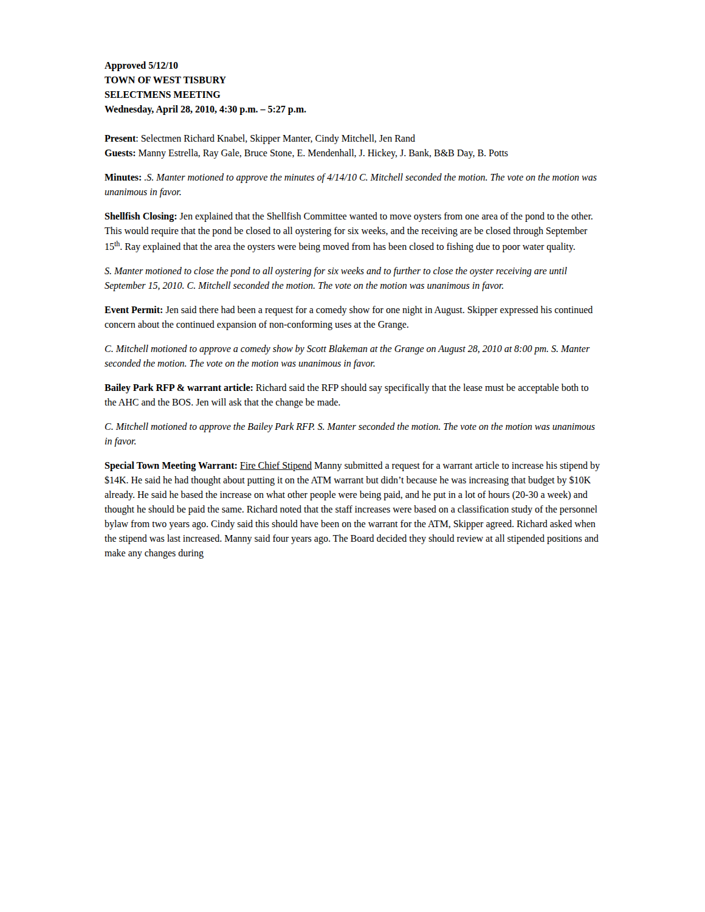Approved 5/12/10
TOWN OF WEST TISBURY
SELECTMENS MEETING
Wednesday, April 28, 2010, 4:30 p.m. – 5:27 p.m.
Present: Selectmen Richard Knabel, Skipper Manter, Cindy Mitchell, Jen Rand
Guests: Manny Estrella, Ray Gale, Bruce Stone, E. Mendenhall, J. Hickey, J. Bank, B&B Day, B. Potts
Minutes: .S. Manter motioned to approve the minutes of 4/14/10 C. Mitchell seconded the motion. The vote on the motion was unanimous in favor.
Shellfish Closing: Jen explained that the Shellfish Committee wanted to move oysters from one area of the pond to the other. This would require that the pond be closed to all oystering for six weeks, and the receiving are be closed through September 15th. Ray explained that the area the oysters were being moved from has been closed to fishing due to poor water quality.
S. Manter motioned to close the pond to all oystering for six weeks and to further to close the oyster receiving are until September 15, 2010. C. Mitchell seconded the motion. The vote on the motion was unanimous in favor.
Event Permit: Jen said there had been a request for a comedy show for one night in August. Skipper expressed his continued concern about the continued expansion of non-conforming uses at the Grange.
C. Mitchell motioned to approve a comedy show by Scott Blakeman at the Grange on August 28, 2010 at 8:00 pm. S. Manter seconded the motion. The vote on the motion was unanimous in favor.
Bailey Park RFP & warrant article: Richard said the RFP should say specifically that the lease must be acceptable both to the AHC and the BOS. Jen will ask that the change be made.
C. Mitchell motioned to approve the Bailey Park RFP. S. Manter seconded the motion. The vote on the motion was unanimous in favor.
Special Town Meeting Warrant: Fire Chief Stipend Manny submitted a request for a warrant article to increase his stipend by $14K. He said he had thought about putting it on the ATM warrant but didn’t because he was increasing that budget by $10K already. He said he based the increase on what other people were being paid, and he put in a lot of hours (20-30 a week) and thought he should be paid the same. Richard noted that the staff increases were based on a classification study of the personnel bylaw from two years ago. Cindy said this should have been on the warrant for the ATM, Skipper agreed. Richard asked when the stipend was last increased. Manny said four years ago. The Board decided they should review at all stipended positions and make any changes during